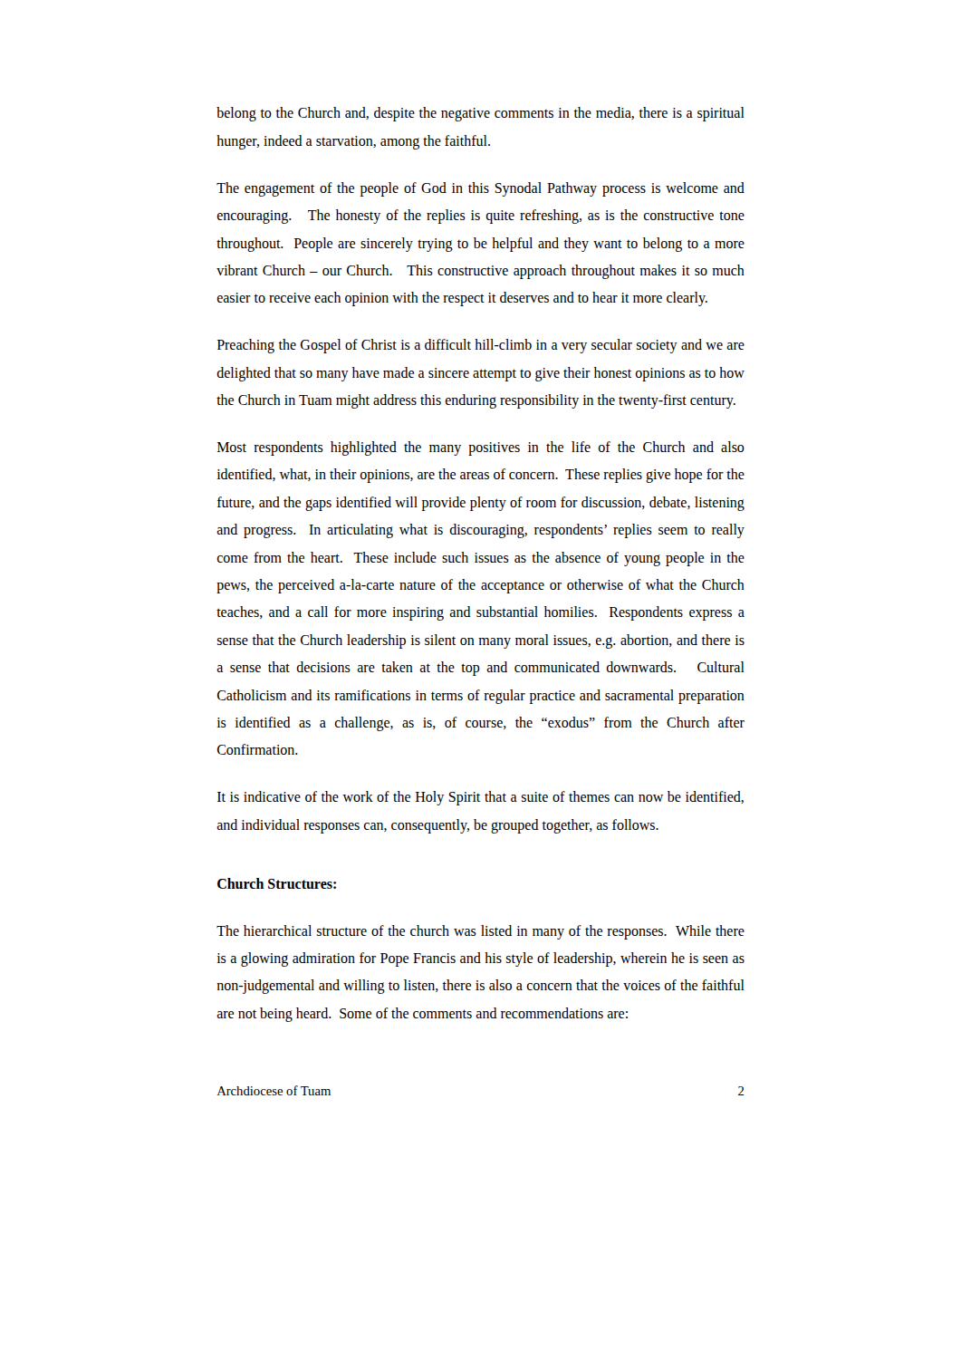belong to the Church and, despite the negative comments in the media, there is a spiritual hunger, indeed a starvation, among the faithful.
The engagement of the people of God in this Synodal Pathway process is welcome and encouraging. The honesty of the replies is quite refreshing, as is the constructive tone throughout. People are sincerely trying to be helpful and they want to belong to a more vibrant Church – our Church. This constructive approach throughout makes it so much easier to receive each opinion with the respect it deserves and to hear it more clearly.
Preaching the Gospel of Christ is a difficult hill-climb in a very secular society and we are delighted that so many have made a sincere attempt to give their honest opinions as to how the Church in Tuam might address this enduring responsibility in the twenty-first century.
Most respondents highlighted the many positives in the life of the Church and also identified, what, in their opinions, are the areas of concern. These replies give hope for the future, and the gaps identified will provide plenty of room for discussion, debate, listening and progress. In articulating what is discouraging, respondents’ replies seem to really come from the heart. These include such issues as the absence of young people in the pews, the perceived a-la-carte nature of the acceptance or otherwise of what the Church teaches, and a call for more inspiring and substantial homilies. Respondents express a sense that the Church leadership is silent on many moral issues, e.g. abortion, and there is a sense that decisions are taken at the top and communicated downwards. Cultural Catholicism and its ramifications in terms of regular practice and sacramental preparation is identified as a challenge, as is, of course, the “exodus” from the Church after Confirmation.
It is indicative of the work of the Holy Spirit that a suite of themes can now be identified, and individual responses can, consequently, be grouped together, as follows.
Church Structures:
The hierarchical structure of the church was listed in many of the responses. While there is a glowing admiration for Pope Francis and his style of leadership, wherein he is seen as non-judgemental and willing to listen, there is also a concern that the voices of the faithful are not being heard. Some of the comments and recommendations are:
Archdiocese of Tuam 2